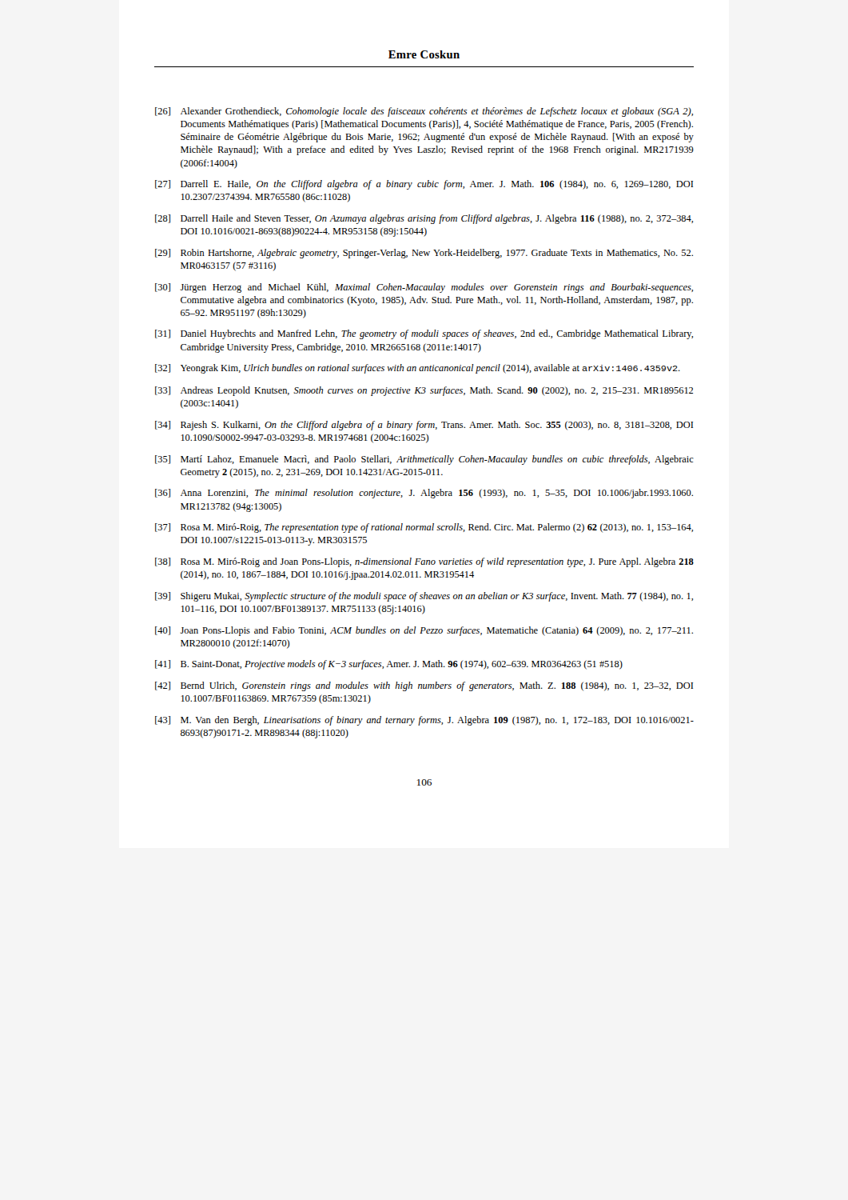Emre Coskun
[26] Alexander Grothendieck, Cohomologie locale des faisceaux cohérents et théorèmes de Lefschetz locaux et globaux (SGA 2), Documents Mathématiques (Paris) [Mathematical Documents (Paris)], 4, Société Mathématique de France, Paris, 2005 (French). Séminaire de Géométrie Algébrique du Bois Marie, 1962; Augmenté d'un exposé de Michèle Raynaud. [With an exposé by Michèle Raynaud]; With a preface and edited by Yves Laszlo; Revised reprint of the 1968 French original. MR2171939 (2006f:14004)
[27] Darrell E. Haile, On the Clifford algebra of a binary cubic form, Amer. J. Math. 106 (1984), no. 6, 1269–1280, DOI 10.2307/2374394. MR765580 (86c:11028)
[28] Darrell Haile and Steven Tesser, On Azumaya algebras arising from Clifford algebras, J. Algebra 116 (1988), no. 2, 372–384, DOI 10.1016/0021-8693(88)90224-4. MR953158 (89j:15044)
[29] Robin Hartshorne, Algebraic geometry, Springer-Verlag, New York-Heidelberg, 1977. Graduate Texts in Mathematics, No. 52. MR0463157 (57 #3116)
[30] Jürgen Herzog and Michael Kühl, Maximal Cohen-Macaulay modules over Gorenstein rings and Bourbaki-sequences, Commutative algebra and combinatorics (Kyoto, 1985), Adv. Stud. Pure Math., vol. 11, North-Holland, Amsterdam, 1987, pp. 65–92. MR951197 (89h:13029)
[31] Daniel Huybrechts and Manfred Lehn, The geometry of moduli spaces of sheaves, 2nd ed., Cambridge Mathematical Library, Cambridge University Press, Cambridge, 2010. MR2665168 (2011e:14017)
[32] Yeongrak Kim, Ulrich bundles on rational surfaces with an anticanonical pencil (2014), available at arXiv:1406.4359v2.
[33] Andreas Leopold Knutsen, Smooth curves on projective K3 surfaces, Math. Scand. 90 (2002), no. 2, 215–231. MR1895612 (2003c:14041)
[34] Rajesh S. Kulkarni, On the Clifford algebra of a binary form, Trans. Amer. Math. Soc. 355 (2003), no. 8, 3181–3208, DOI 10.1090/S0002-9947-03-03293-8. MR1974681 (2004c:16025)
[35] Martí Lahoz, Emanuele Macrì, and Paolo Stellari, Arithmetically Cohen-Macaulay bundles on cubic threefolds, Algebraic Geometry 2 (2015), no. 2, 231–269, DOI 10.14231/AG-2015-011.
[36] Anna Lorenzini, The minimal resolution conjecture, J. Algebra 156 (1993), no. 1, 5–35, DOI 10.1006/jabr.1993.1060. MR1213782 (94g:13005)
[37] Rosa M. Miró-Roig, The representation type of rational normal scrolls, Rend. Circ. Mat. Palermo (2) 62 (2013), no. 1, 153–164, DOI 10.1007/s12215-013-0113-y. MR3031575
[38] Rosa M. Miró-Roig and Joan Pons-Llopis, n-dimensional Fano varieties of wild representation type, J. Pure Appl. Algebra 218 (2014), no. 10, 1867–1884, DOI 10.1016/j.jpaa.2014.02.011. MR3195414
[39] Shigeru Mukai, Symplectic structure of the moduli space of sheaves on an abelian or K3 surface, Invent. Math. 77 (1984), no. 1, 101–116, DOI 10.1007/BF01389137. MR751133 (85j:14016)
[40] Joan Pons-Llopis and Fabio Tonini, ACM bundles on del Pezzo surfaces, Matematiche (Catania) 64 (2009), no. 2, 177–211. MR2800010 (2012f:14070)
[41] B. Saint-Donat, Projective models of K−3 surfaces, Amer. J. Math. 96 (1974), 602–639. MR0364263 (51 #518)
[42] Bernd Ulrich, Gorenstein rings and modules with high numbers of generators, Math. Z. 188 (1984), no. 1, 23–32, DOI 10.1007/BF01163869. MR767359 (85m:13021)
[43] M. Van den Bergh, Linearisations of binary and ternary forms, J. Algebra 109 (1987), no. 1, 172–183, DOI 10.1016/0021-8693(87)90171-2. MR898344 (88j:11020)
106